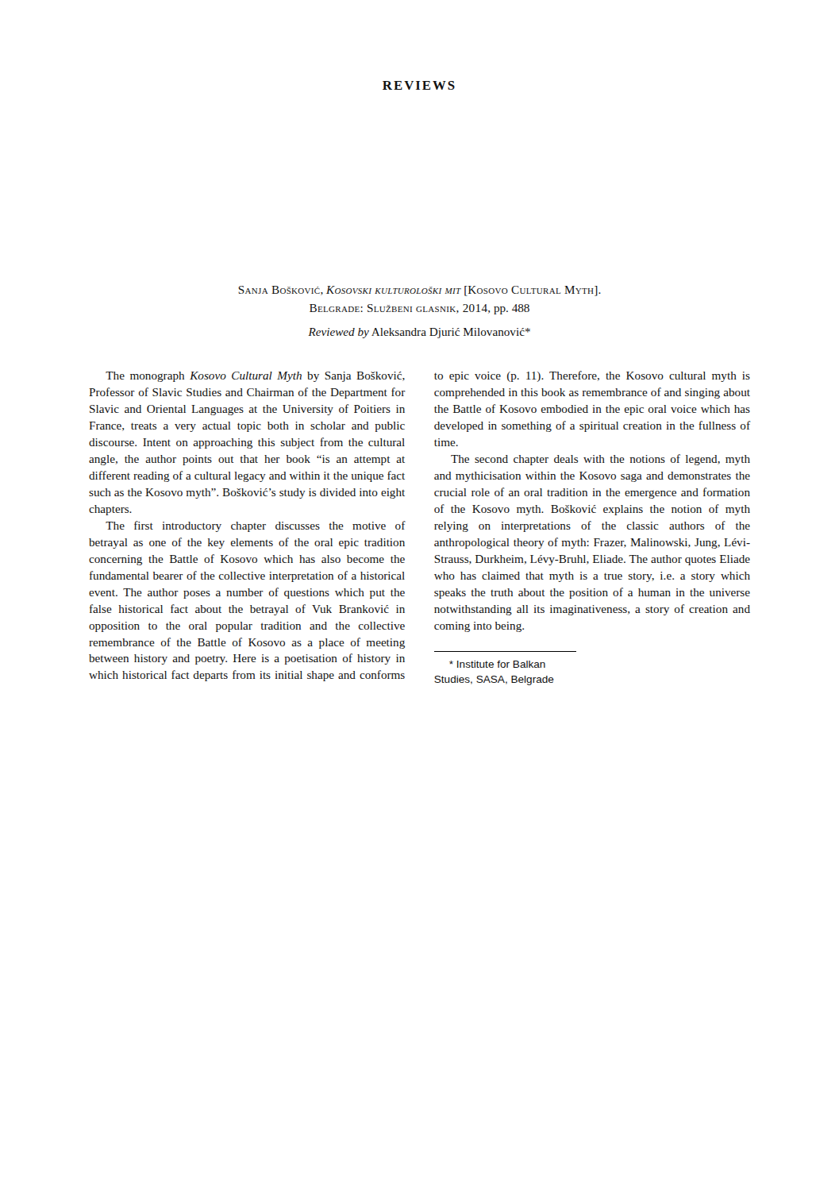Reviews
Sanja Bošković, Kosovski kulturološki mit [Kosovo Cultural Myth].
Belgrade: Službeni glasnik, 2014, pp. 488
Reviewed by Aleksandra Djurić Milovanović*
The monograph Kosovo Cultural Myth by Sanja Bošković, Professor of Slavic Studies and Chairman of the Department for Slavic and Oriental Languages at the University of Poitiers in France, treats a very actual topic both in scholar and public discourse. Intent on approaching this subject from the cultural angle, the author points out that her book “is an attempt at different reading of a cultural legacy and within it the unique fact such as the Kosovo myth”. Bošković’s study is divided into eight chapters.
The first introductory chapter discusses the motive of betrayal as one of the key elements of the oral epic tradition concerning the Battle of Kosovo which has also become the fundamental bearer of the collective interpretation of a historical event. The author poses a number of questions which put the false historical fact about the betrayal of Vuk Branković in opposition to the oral popular tradition and the collective remembrance of the Battle of Kosovo as a place of meeting between history and poetry. Here is a poetisation of history in which historical fact departs from its initial shape and conforms to epic voice (p. 11). Therefore, the Kosovo cultural myth is comprehended in this book as remembrance of and singing about the Battle of Kosovo embodied in the epic oral voice which has developed in something of a spiritual creation in the fullness of time.
The second chapter deals with the notions of legend, myth and mythicisation within the Kosovo saga and demonstrates the crucial role of an oral tradition in the emergence and formation of the Kosovo myth. Bošković explains the notion of myth relying on interpretations of the classic authors of the anthropological theory of myth: Frazer, Malinowski, Jung, Lévi-Strauss, Durkheim, Lévy-Bruhl, Eliade. The author quotes Eliade who has claimed that myth is a true story, i.e. a story which speaks the truth about the position of a human in the universe notwithstanding all its imaginativeness, a story of creation and coming into being.
* Institute for Balkan Studies, SASA, Belgrade